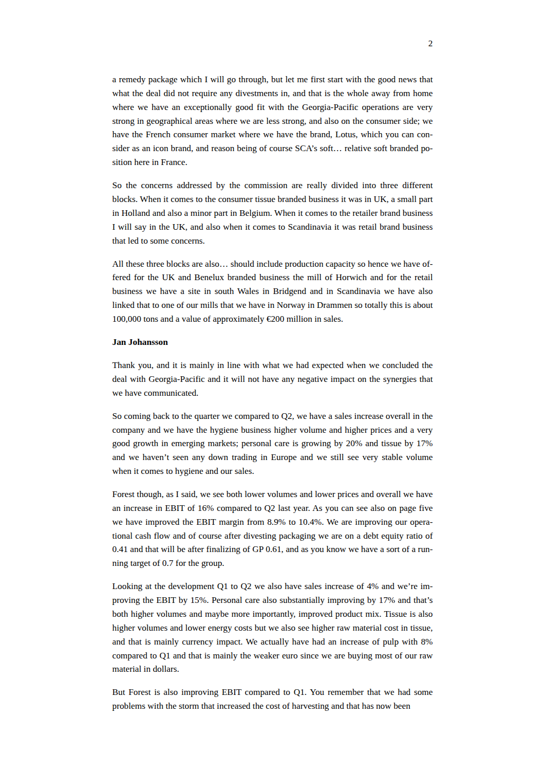2
a remedy package which I will go through, but let me first start with the good news that what the deal did not require any divestments in, and that is the whole away from home where we have an exceptionally good fit with the Georgia-Pacific operations are very strong in geographical areas where we are less strong, and also on the consumer side; we have the French consumer market where we have the brand, Lotus, which you can consider as an icon brand, and reason being of course SCA’s soft… relative soft branded position here in France.
So the concerns addressed by the commission are really divided into three different blocks. When it comes to the consumer tissue branded business it was in UK, a small part in Holland and also a minor part in Belgium. When it comes to the retailer brand business I will say in the UK, and also when it comes to Scandinavia it was retail brand business that led to some concerns.
All these three blocks are also… should include production capacity so hence we have offered for the UK and Benelux branded business the mill of Horwich and for the retail business we have a site in south Wales in Bridgend and in Scandinavia we have also linked that to one of our mills that we have in Norway in Drammen so totally this is about 100,000 tons and a value of approximately €200 million in sales.
Jan Johansson
Thank you, and it is mainly in line with what we had expected when we concluded the deal with Georgia-Pacific and it will not have any negative impact on the synergies that we have communicated.
So coming back to the quarter we compared to Q2, we have a sales increase overall in the company and we have the hygiene business higher volume and higher prices and a very good growth in emerging markets; personal care is growing by 20% and tissue by 17% and we haven’t seen any down trading in Europe and we still see very stable volume when it comes to hygiene and our sales.
Forest though, as I said, we see both lower volumes and lower prices and overall we have an increase in EBIT of 16% compared to Q2 last year. As you can see also on page five we have improved the EBIT margin from 8.9% to 10.4%. We are improving our operational cash flow and of course after divesting packaging we are on a debt equity ratio of 0.41 and that will be after finalizing of GP 0.61, and as you know we have a sort of a running target of 0.7 for the group.
Looking at the development Q1 to Q2 we also have sales increase of 4% and we’re improving the EBIT by 15%. Personal care also substantially improving by 17% and that’s both higher volumes and maybe more importantly, improved product mix. Tissue is also higher volumes and lower energy costs but we also see higher raw material cost in tissue, and that is mainly currency impact. We actually have had an increase of pulp with 8% compared to Q1 and that is mainly the weaker euro since we are buying most of our raw material in dollars.
But Forest is also improving EBIT compared to Q1. You remember that we had some problems with the storm that increased the cost of harvesting and that has now been